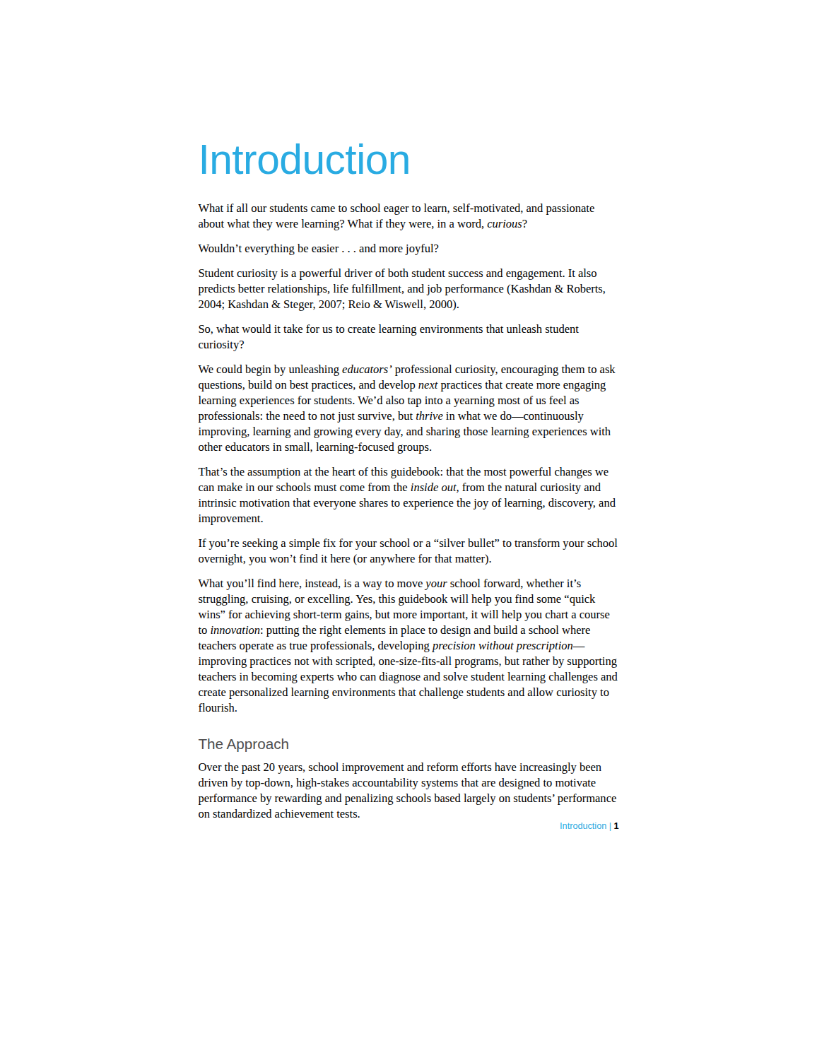Introduction
What if all our students came to school eager to learn, self-motivated, and passionate about what they were learning? What if they were, in a word, curious?
Wouldn’t everything be easier . . . and more joyful?
Student curiosity is a powerful driver of both student success and engagement. It also predicts better relationships, life fulfillment, and job performance (Kashdan & Roberts, 2004; Kashdan & Steger, 2007; Reio & Wiswell, 2000).
So, what would it take for us to create learning environments that unleash student curiosity?
We could begin by unleashing educators’ professional curiosity, encouraging them to ask questions, build on best practices, and develop next practices that create more engaging learning experiences for students. We’d also tap into a yearning most of us feel as professionals: the need to not just survive, but thrive in what we do—continuously improving, learning and growing every day, and sharing those learning experiences with other educators in small, learning-focused groups.
That’s the assumption at the heart of this guidebook: that the most powerful changes we can make in our schools must come from the inside out, from the natural curiosity and intrinsic motivation that everyone shares to experience the joy of learning, discovery, and improvement.
If you’re seeking a simple fix for your school or a “silver bullet” to transform your school overnight, you won’t find it here (or anywhere for that matter).
What you’ll find here, instead, is a way to move your school forward, whether it’s struggling, cruising, or excelling. Yes, this guidebook will help you find some “quick wins” for achieving short-term gains, but more important, it will help you chart a course to innovation: putting the right elements in place to design and build a school where teachers operate as true professionals, developing precision without prescription—improving practices not with scripted, one-size-fits-all programs, but rather by supporting teachers in becoming experts who can diagnose and solve student learning challenges and create personalized learning environments that challenge students and allow curiosity to flourish.
The Approach
Over the past 20 years, school improvement and reform efforts have increasingly been driven by top-down, high-stakes accountability systems that are designed to motivate performance by rewarding and penalizing schools based largely on students’ performance on standardized achievement tests.
Introduction | 1